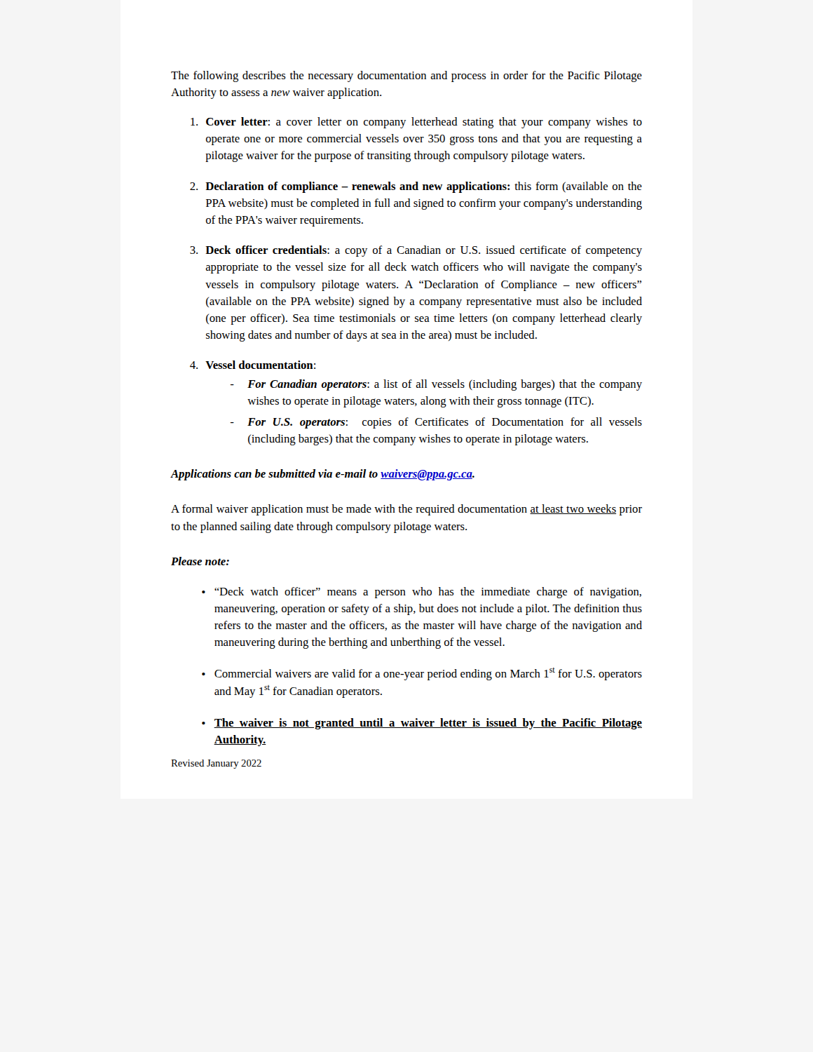The following describes the necessary documentation and process in order for the Pacific Pilotage Authority to assess a new waiver application.
Cover letter: a cover letter on company letterhead stating that your company wishes to operate one or more commercial vessels over 350 gross tons and that you are requesting a pilotage waiver for the purpose of transiting through compulsory pilotage waters.
Declaration of compliance – renewals and new applications: this form (available on the PPA website) must be completed in full and signed to confirm your company's understanding of the PPA's waiver requirements.
Deck officer credentials: a copy of a Canadian or U.S. issued certificate of competency appropriate to the vessel size for all deck watch officers who will navigate the company's vessels in compulsory pilotage waters. A “Declaration of Compliance – new officers” (available on the PPA website) signed by a company representative must also be included (one per officer). Sea time testimonials or sea time letters (on company letterhead clearly showing dates and number of days at sea in the area) must be included.
Vessel documentation:
For Canadian operators: a list of all vessels (including barges) that the company wishes to operate in pilotage waters, along with their gross tonnage (ITC).
For U.S. operators: copies of Certificates of Documentation for all vessels (including barges) that the company wishes to operate in pilotage waters.
Applications can be submitted via e-mail to waivers@ppa.gc.ca.
A formal waiver application must be made with the required documentation at least two weeks prior to the planned sailing date through compulsory pilotage waters.
Please note:
“Deck watch officer” means a person who has the immediate charge of navigation, maneuvering, operation or safety of a ship, but does not include a pilot. The definition thus refers to the master and the officers, as the master will have charge of the navigation and maneuvering during the berthing and unberthing of the vessel.
Commercial waivers are valid for a one-year period ending on March 1st for U.S. operators and May 1st for Canadian operators.
The waiver is not granted until a waiver letter is issued by the Pacific Pilotage Authority.
Revised January 2022